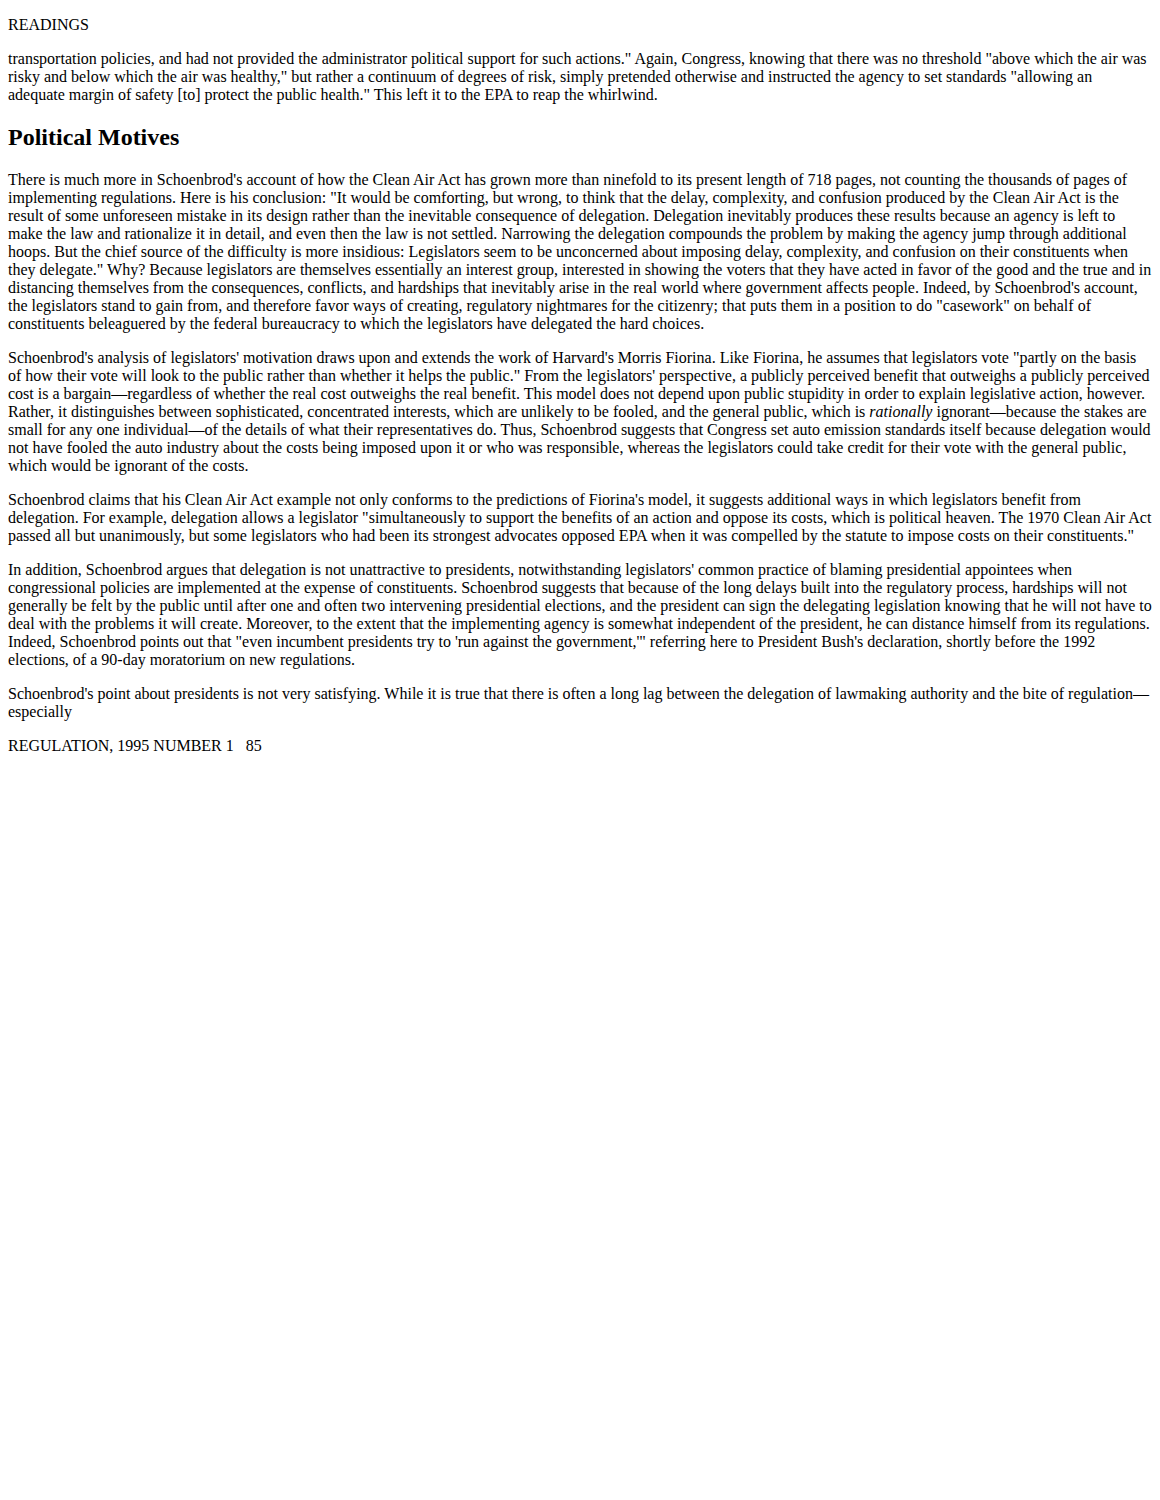READINGS
transportation policies, and had not provided the administrator political support for such actions." Again, Congress, knowing that there was no threshold "above which the air was risky and below which the air was healthy," but rather a continuum of degrees of risk, simply pretended otherwise and instructed the agency to set standards "allowing an adequate margin of safety [to] protect the public health." This left it to the EPA to reap the whirlwind.
Political Motives
There is much more in Schoenbrod's account of how the Clean Air Act has grown more than ninefold to its present length of 718 pages, not counting the thousands of pages of implementing regulations. Here is his conclusion: "It would be comforting, but wrong, to think that the delay, complexity, and confusion produced by the Clean Air Act is the result of some unforeseen mistake in its design rather than the inevitable consequence of delegation. Delegation inevitably produces these results because an agency is left to make the law and rationalize it in detail, and even then the law is not settled. Narrowing the delegation compounds the problem by making the agency jump through additional hoops. But the chief source of the difficulty is more insidious: Legislators seem to be unconcerned about imposing delay, complexity, and confusion on their constituents when they delegate." Why? Because legislators are themselves essentially an interest group, interested in showing the voters that they have acted in favor of the good and the true and in distancing themselves from the consequences, conflicts, and hardships that inevitably arise in the real world where government affects people. Indeed, by Schoenbrod's account, the legislators stand to gain from, and therefore favor ways of creating, regulatory nightmares for the citizenry; that puts them in a position to do "casework" on behalf of constituents beleaguered by the federal bureaucracy to which the legislators have delegated the hard choices.
Schoenbrod's analysis of legislators' motivation draws upon and extends the work of Harvard's Morris Fiorina. Like Fiorina, he assumes that legislators vote "partly on the basis of how their vote will look to the public rather than whether it helps the public." From the legislators' perspective, a publicly perceived benefit that outweighs a publicly perceived cost is a bargain—regardless of whether the real cost outweighs the real benefit. This model does not depend upon public stupidity in order to explain legislative action, however. Rather, it distinguishes between sophisticated, concentrated interests, which are unlikely to be fooled, and the general public, which is rationally ignorant—because the stakes are small for any one individual—of the details of what their representatives do. Thus, Schoenbrod suggests that Congress set auto emission standards itself because delegation would not have fooled the auto industry about the costs being imposed upon it or who was responsible, whereas the legislators could take credit for their vote with the general public, which would be ignorant of the costs.
Schoenbrod claims that his Clean Air Act example not only conforms to the predictions of Fiorina's model, it suggests additional ways in which legislators benefit from delegation. For example, delegation allows a legislator "simultaneously to support the benefits of an action and oppose its costs, which is political heaven. The 1970 Clean Air Act passed all but unanimously, but some legislators who had been its strongest advocates opposed EPA when it was compelled by the statute to impose costs on their constituents."
In addition, Schoenbrod argues that delegation is not unattractive to presidents, notwithstanding legislators' common practice of blaming presidential appointees when congressional policies are implemented at the expense of constituents. Schoenbrod suggests that because of the long delays built into the regulatory process, hardships will not generally be felt by the public until after one and often two intervening presidential elections, and the president can sign the delegating legislation knowing that he will not have to deal with the problems it will create. Moreover, to the extent that the implementing agency is somewhat independent of the president, he can distance himself from its regulations. Indeed, Schoenbrod points out that "even incumbent presidents try to 'run against the government,'" referring here to President Bush's declaration, shortly before the 1992 elections, of a 90-day moratorium on new regulations.
Schoenbrod's point about presidents is not very satisfying. While it is true that there is often a long lag between the delegation of lawmaking authority and the bite of regulation—especially
REGULATION, 1995 NUMBER 1 85